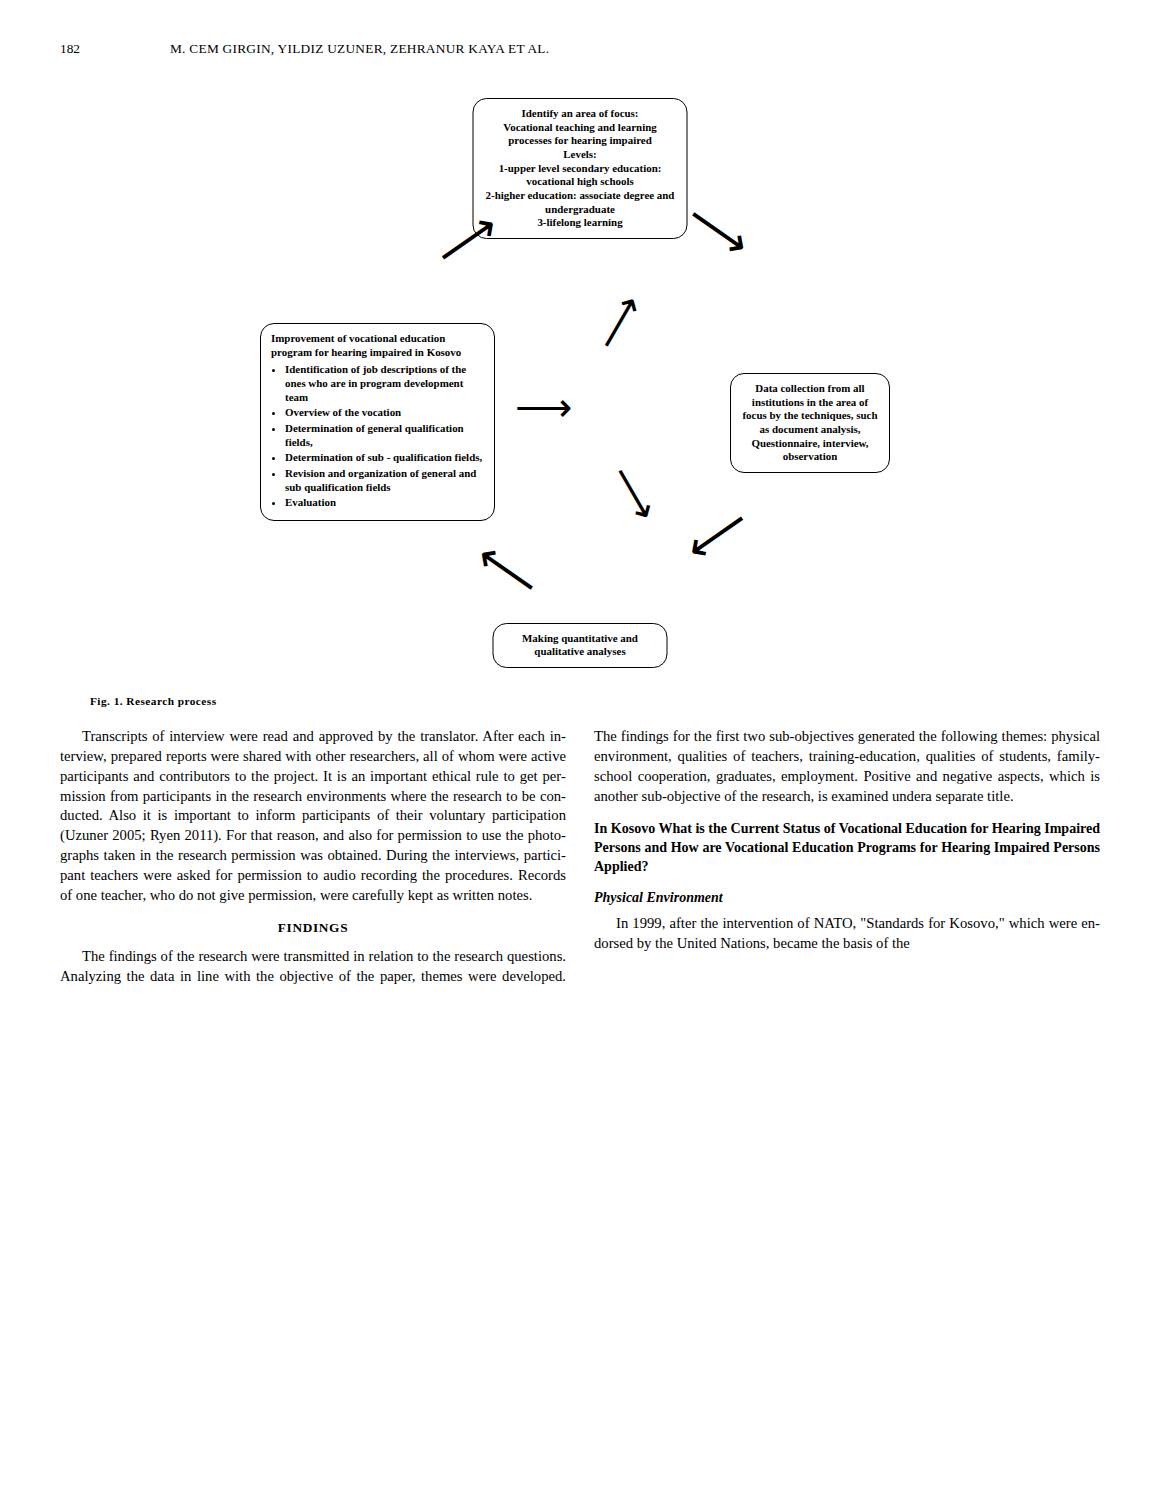182 M. CEM GIRGIN, YILDIZ UZUNER, ZEHRANUR KAYA ET AL.
Identify an area of focus:
Vocational teaching and learning processes for hearing impaired
Levels:
1-upper level secondary education: vocational high schools
2-higher education: associate degree and undergraduate
3-lifelong learning
Data collection from all institutions in the area of focus by the techniques, such as document analysis, Questionnaire, interview, observation
Making quantitative and qualitative analyses
Improvement of vocational education program for hearing impaired in Kosovo
Identification of job descriptions of the ones who are in program development team
Overview of the vocation
Determination of general qualification fields,
Determination of sub - qualification fields,
Revision and organization of general and sub qualification fields
Evaluation
⟶ ⟶ ⟶ ⟶ ⟶ ⟶ ⟶
Fig. 1. Research process
Transcripts of interview were read and approved by the translator. After each interview, prepared reports were shared with other researchers, all of whom were active participants and contributors to the project. It is an important ethical rule to get permission from participants in the research environments where the research to be conducted. Also it is important to inform participants of their voluntary participation (Uzuner 2005; Ryen 2011). For that reason, and also for permission to use the photographs taken in the research permission was obtained. During the interviews, participant teachers were asked for permission to audio recording the procedures. Records of one teacher, who do not give permission, were carefully kept as written notes.
FINDINGS
The findings of the research were transmitted in relation to the research questions. Analyzing the data in line with the objective of the paper, themes were developed. The findings for the first two sub-objectives generated the following themes: physical environment, qualities of teachers, training-education, qualities of students, family-school cooperation, graduates, employment. Positive and negative aspects, which is another sub-objective of the research, is examined undera separate title.
In Kosovo What is the Current Status of Vocational Education for Hearing Impaired Persons and How are Vocational Education Programs for Hearing Impaired Persons Applied?
Physical Environment
In 1999, after the intervention of NATO, "Standards for Kosovo," which were endorsed by the United Nations, became the basis of the